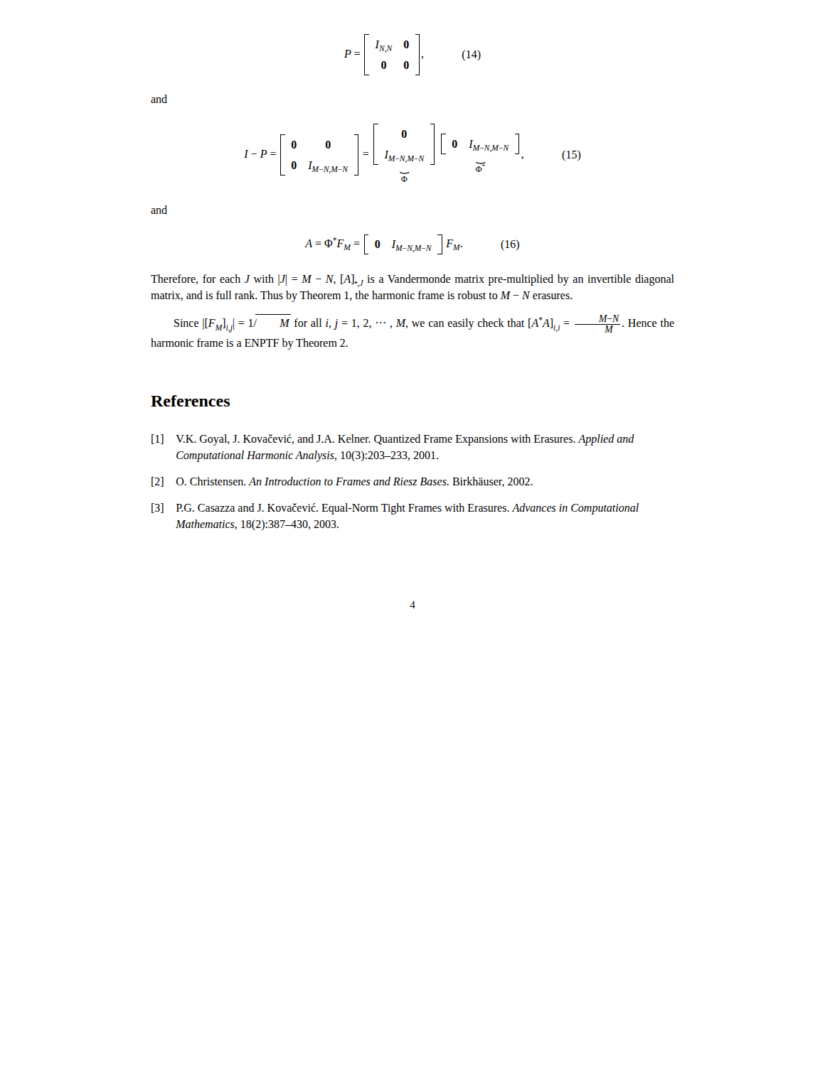P =
| I N , N | 0 |
| 0 | 0 |
,
(14)
and
I − P =
| 0 | 0 |
| 0 | I M − N , M − N |
=
| 0 |
| I M − N , M − N |
⏟ Φ
| 0 | I M − N , M − N |
⏟ Φ* ,
(15)
and
A = Φ*FM =
| 0 | I M − N , M − N |
FM.
(16)
Therefore, for each J with |J| = M − N, [A]•,J is a Vandermonde matrix pre-multiplied by an invertible diagonal matrix, and is full rank. Thus by Theorem 1, the harmonic frame is robust to M − N erasures.
Since |[FM]i,j| = 1/M for all i, j = 1, 2, ··· , M, we can easily check that [A*A]i,i = M−N M. Hence the harmonic frame is a ENPTF by Theorem 2.
References
[1] V.K. Goyal, J. Kovačević, and J.A. Kelner. Quantized Frame Expansions with Erasures. Applied and Computational Harmonic Analysis, 10(3):203–233, 2001.
[2] O. Christensen. An Introduction to Frames and Riesz Bases. Birkhäuser, 2002.
[3] P.G. Casazza and J. Kovačević. Equal-Norm Tight Frames with Erasures. Advances in Computational Mathematics, 18(2):387–430, 2003.
4